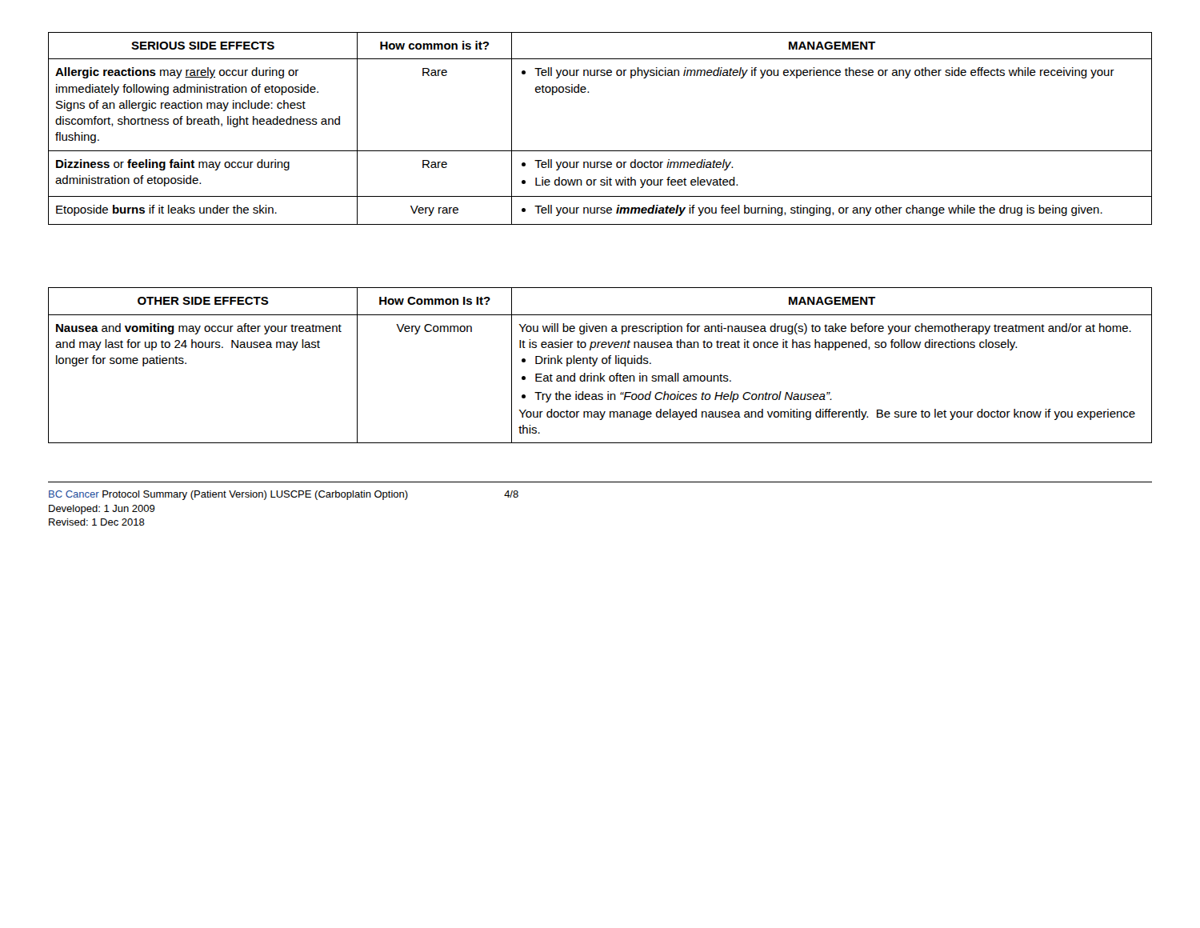| SERIOUS SIDE EFFECTS | How common is it? | MANAGEMENT |
| --- | --- | --- |
| Allergic reactions may rarely occur during or immediately following administration of etoposide. Signs of an allergic reaction may include: chest discomfort, shortness of breath, light headedness and flushing. | Rare | Tell your nurse or physician immediately if you experience these or any other side effects while receiving your etoposide. |
| Dizziness or feeling faint may occur during administration of etoposide. | Rare | Tell your nurse or doctor immediately . Lie down or sit with your feet elevated. |
| Etoposide burns if it leaks under the skin. | Very rare | Tell your nurse immediately if you feel burning, stinging, or any other change while the drug is being given. |
| OTHER SIDE EFFECTS | How Common Is It? | MANAGEMENT |
| --- | --- | --- |
| Nausea and vomiting may occur after your treatment and may last for up to 24 hours. Nausea may last longer for some patients. | Very Common | You will be given a prescription for anti-nausea drug(s) to take before your chemotherapy treatment and/or at home. It is easier to prevent nausea than to treat it once it has happened, so follow directions closely. Drink plenty of liquids. Eat and drink often in small amounts. Try the ideas in “Food Choices to Help Control Nausea”. Your doctor may manage delayed nausea and vomiting differently. Be sure to let your doctor know if you experience this. |
BC Cancer Protocol Summary (Patient Version) LUSCPE (Carboplatin Option)4/8 Developed: 1 Jun 2009 Revised: 1 Dec 2018